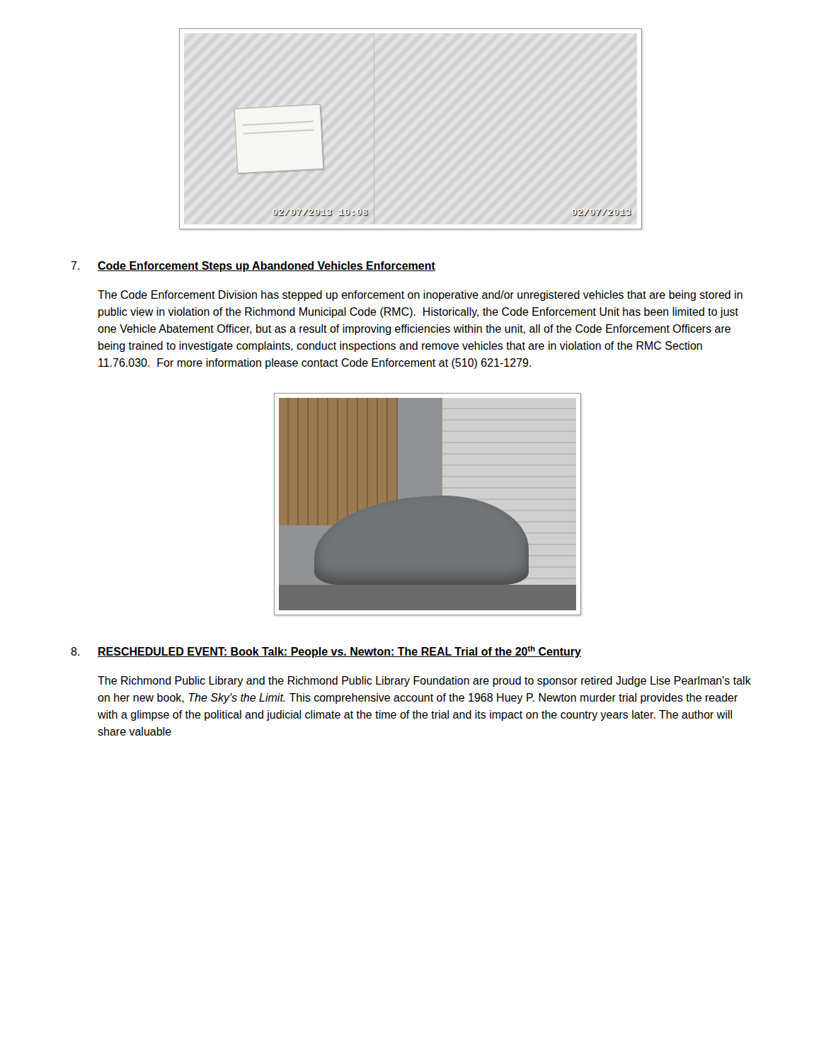| 02/07/2013 10:08 | 02/07/2013 |
Code Enforcement Steps up Abandoned Vehicles Enforcement
The Code Enforcement Division has stepped up enforcement on inoperative and/or unregistered vehicles that are being stored in public view in violation of the Richmond Municipal Code (RMC). Historically, the Code Enforcement Unit has been limited to just one Vehicle Abatement Officer, but as a result of improving efficiencies within the unit, all of the Code Enforcement Officers are being trained to investigate complaints, conduct inspections and remove vehicles that are in violation of the RMC Section 11.76.030. For more information please contact Code Enforcement at (510) 621-1279.
RESCHEDULED EVENT: Book Talk: People vs. Newton: The REAL Trial of the 20th Century
The Richmond Public Library and the Richmond Public Library Foundation are proud to sponsor retired Judge Lise Pearlman's talk on her new book, The Sky's the Limit. This comprehensive account of the 1968 Huey P. Newton murder trial provides the reader with a glimpse of the political and judicial climate at the time of the trial and its impact on the country years later. The author will share valuable